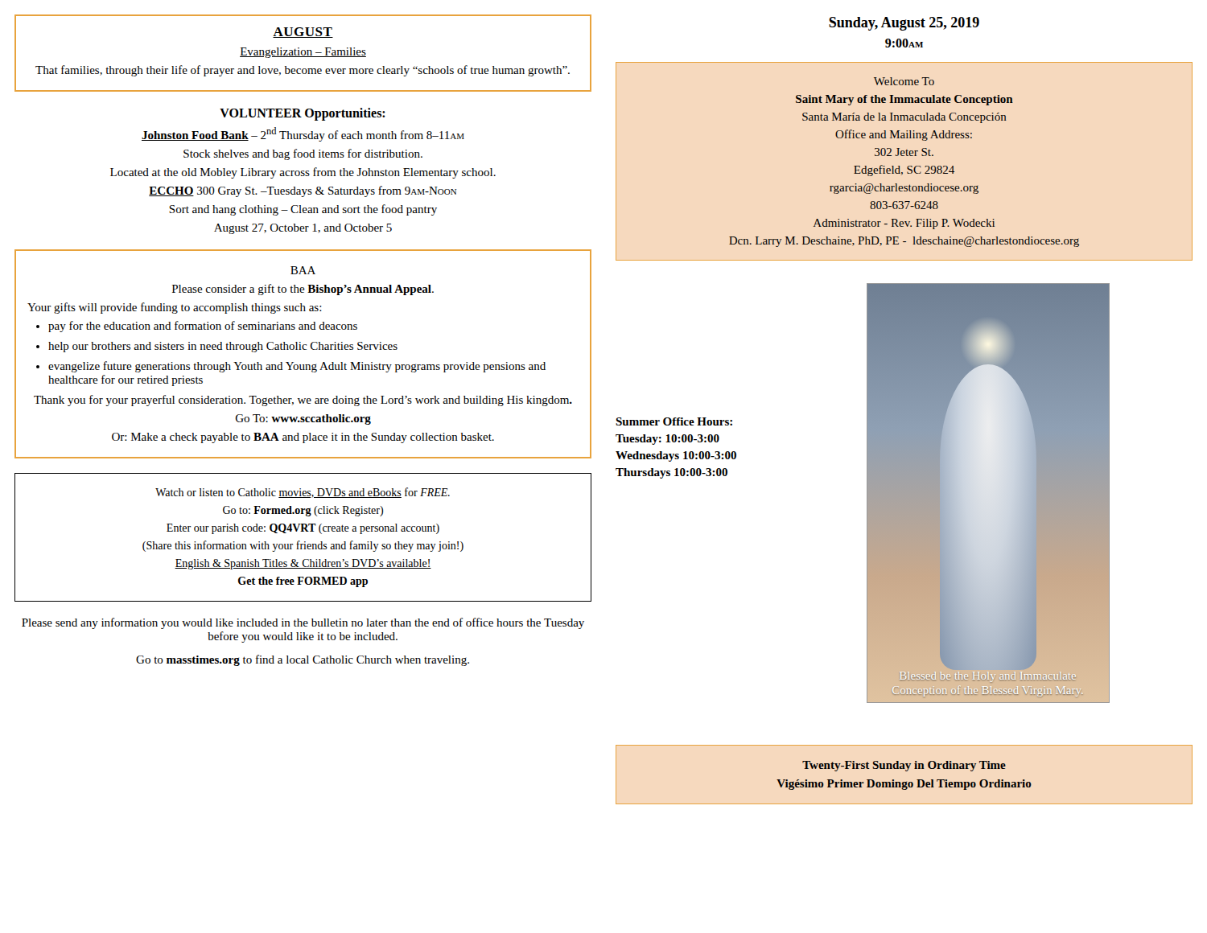AUGUST
Evangelization – Families
That families, through their life of prayer and love, become ever more clearly “schools of true human growth”.
VOLUNTEER Opportunities:
Johnston Food Bank – 2nd Thursday of each month from 8–11am
Stock shelves and bag food items for distribution.
Located at the old Mobley Library across from the Johnston Elementary school.
ECCHO 300 Gray St. –Tuesdays & Saturdays from 9am-Noon
Sort and hang clothing – Clean and sort the food pantry
August 27, October 1, and October 5
BAA
Please consider a gift to the Bishop’s Annual Appeal.
Your gifts will provide funding to accomplish things such as:
pay for the education and formation of seminarians and deacons
help our brothers and sisters in need through Catholic Charities Services
evangelize future generations through Youth and Young Adult Ministry programs provide pensions and healthcare for our retired priests
Thank you for your prayerful consideration. Together, we are doing the Lord’s work and building His kingdom.
Go To: www.sccatholic.org
Or: Make a check payable to BAA and place it in the Sunday collection basket.
Watch or listen to Catholic movies, DVDs and eBooks for FREE.
Go to: Formed.org (click Register)
Enter our parish code: QQ4VRT (create a personal account)
(Share this information with your friends and family so they may join!)
English & Spanish Titles & Children’s DVD’s available!
Get the free FORMED app
Please send any information you would like included in the bulletin no later than the end of office hours the Tuesday before you would like it to be included.
Go to masstimes.org to find a local Catholic Church when traveling.
Sunday, August 25, 2019
9:00am
Welcome To
Saint Mary of the Immaculate Conception
Santa María de la Inmaculada Concepción
Office and Mailing Address:
302 Jeter St.
Edgefield, SC 29824
rgarcia@charlestondiocese.org
803-637-6248
Administrator - Rev. Filip P. Wodecki
Dcn. Larry M. Deschaine, PhD, PE - ldeschaine@charlestondiocese.org
Summer Office Hours:
Tuesday: 10:00-3:00
Wednesdays 10:00-3:00
Thursdays 10:00-3:00
Blessed be the Holy and Immaculate
Conception of the Blessed Virgin Mary.
Twenty-First Sunday in Ordinary Time
Vigésimo Primer Domingo Del Tiempo Ordinario